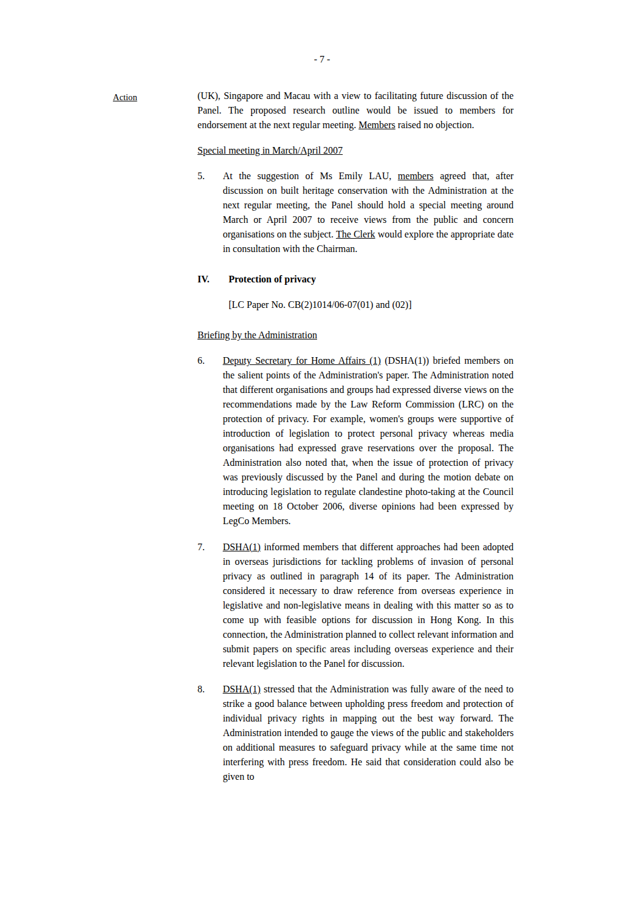- 7 -
Action
(UK), Singapore and Macau with a view to facilitating future discussion of the Panel. The proposed research outline would be issued to members for endorsement at the next regular meeting. Members raised no objection.
Special meeting in March/April 2007
5.
At the suggestion of Ms Emily LAU, members agreed that, after discussion on built heritage conservation with the Administration at the next regular meeting, the Panel should hold a special meeting around March or April 2007 to receive views from the public and concern organisations on the subject. The Clerk would explore the appropriate date in consultation with the Chairman.
IV.
Protection of privacy
[LC Paper No. CB(2)1014/06-07(01) and (02)]
Briefing by the Administration
6.
Deputy Secretary for Home Affairs (1) (DSHA(1)) briefed members on the salient points of the Administration's paper. The Administration noted that different organisations and groups had expressed diverse views on the recommendations made by the Law Reform Commission (LRC) on the protection of privacy. For example, women's groups were supportive of introduction of legislation to protect personal privacy whereas media organisations had expressed grave reservations over the proposal. The Administration also noted that, when the issue of protection of privacy was previously discussed by the Panel and during the motion debate on introducing legislation to regulate clandestine photo-taking at the Council meeting on 18 October 2006, diverse opinions had been expressed by LegCo Members.
7.
DSHA(1) informed members that different approaches had been adopted in overseas jurisdictions for tackling problems of invasion of personal privacy as outlined in paragraph 14 of its paper. The Administration considered it necessary to draw reference from overseas experience in legislative and non-legislative means in dealing with this matter so as to come up with feasible options for discussion in Hong Kong. In this connection, the Administration planned to collect relevant information and submit papers on specific areas including overseas experience and their relevant legislation to the Panel for discussion.
8.
DSHA(1) stressed that the Administration was fully aware of the need to strike a good balance between upholding press freedom and protection of individual privacy rights in mapping out the best way forward. The Administration intended to gauge the views of the public and stakeholders on additional measures to safeguard privacy while at the same time not interfering with press freedom. He said that consideration could also be given to